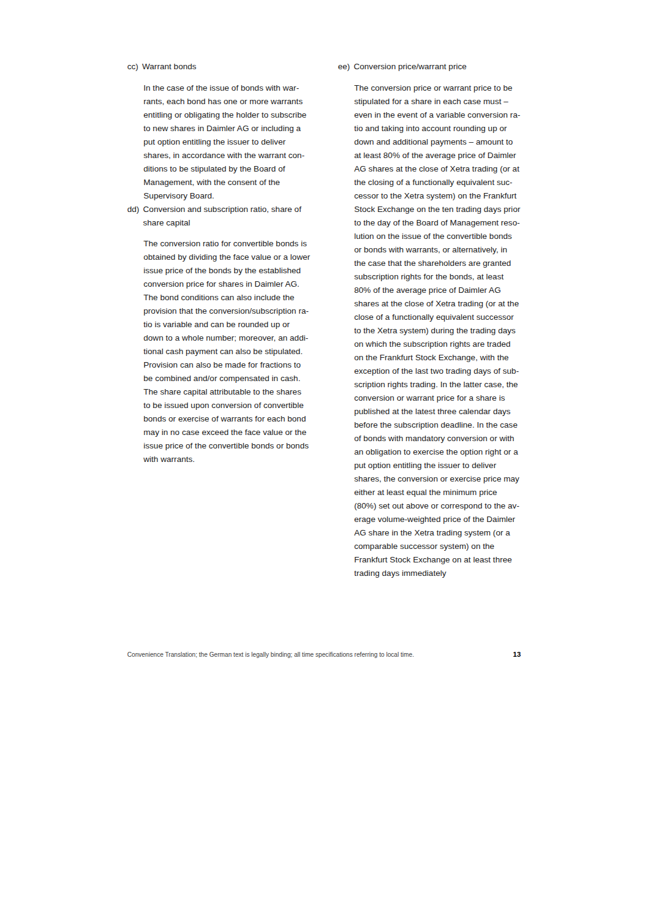cc) Warrant bonds
In the case of the issue of bonds with warrants, each bond has one or more warrants entitling or obligating the holder to subscribe to new shares in Daimler AG or including a put option entitling the issuer to deliver shares, in accordance with the warrant conditions to be stipulated by the Board of Management, with the consent of the Supervisory Board.
dd) Conversion and subscription ratio, share of share capital
The conversion ratio for convertible bonds is obtained by dividing the face value or a lower issue price of the bonds by the established conversion price for shares in Daimler AG. The bond conditions can also include the provision that the conversion/subscription ratio is variable and can be rounded up or down to a whole number; moreover, an additional cash payment can also be stipulated. Provision can also be made for fractions to be combined and/or compensated in cash. The share capital attributable to the shares to be issued upon conversion of convertible bonds or exercise of warrants for each bond may in no case exceed the face value or the issue price of the convertible bonds or bonds with warrants.
ee) Conversion price/warrant price
The conversion price or warrant price to be stipulated for a share in each case must – even in the event of a variable conversion ratio and taking into account rounding up or down and additional payments – amount to at least 80% of the average price of Daimler AG shares at the close of Xetra trading (or at the closing of a functionally equivalent successor to the Xetra system) on the Frankfurt Stock Exchange on the ten trading days prior to the day of the Board of Management resolution on the issue of the convertible bonds or bonds with warrants, or alternatively, in the case that the shareholders are granted subscription rights for the bonds, at least 80% of the average price of Daimler AG shares at the close of Xetra trading (or at the close of a functionally equivalent successor to the Xetra system) during the trading days on which the subscription rights are traded on the Frankfurt Stock Exchange, with the exception of the last two trading days of subscription rights trading. In the latter case, the conversion or warrant price for a share is published at the latest three calendar days before the subscription deadline. In the case of bonds with mandatory conversion or with an obligation to exercise the option right or a put option entitling the issuer to deliver shares, the conversion or exercise price may either at least equal the minimum price (80%) set out above or correspond to the average volume-weighted price of the Daimler AG share in the Xetra trading system (or a comparable successor system) on the Frankfurt Stock Exchange on at least three trading days immediately
Convenience Translation; the German text is legally binding; all time specifications referring to local time. 13